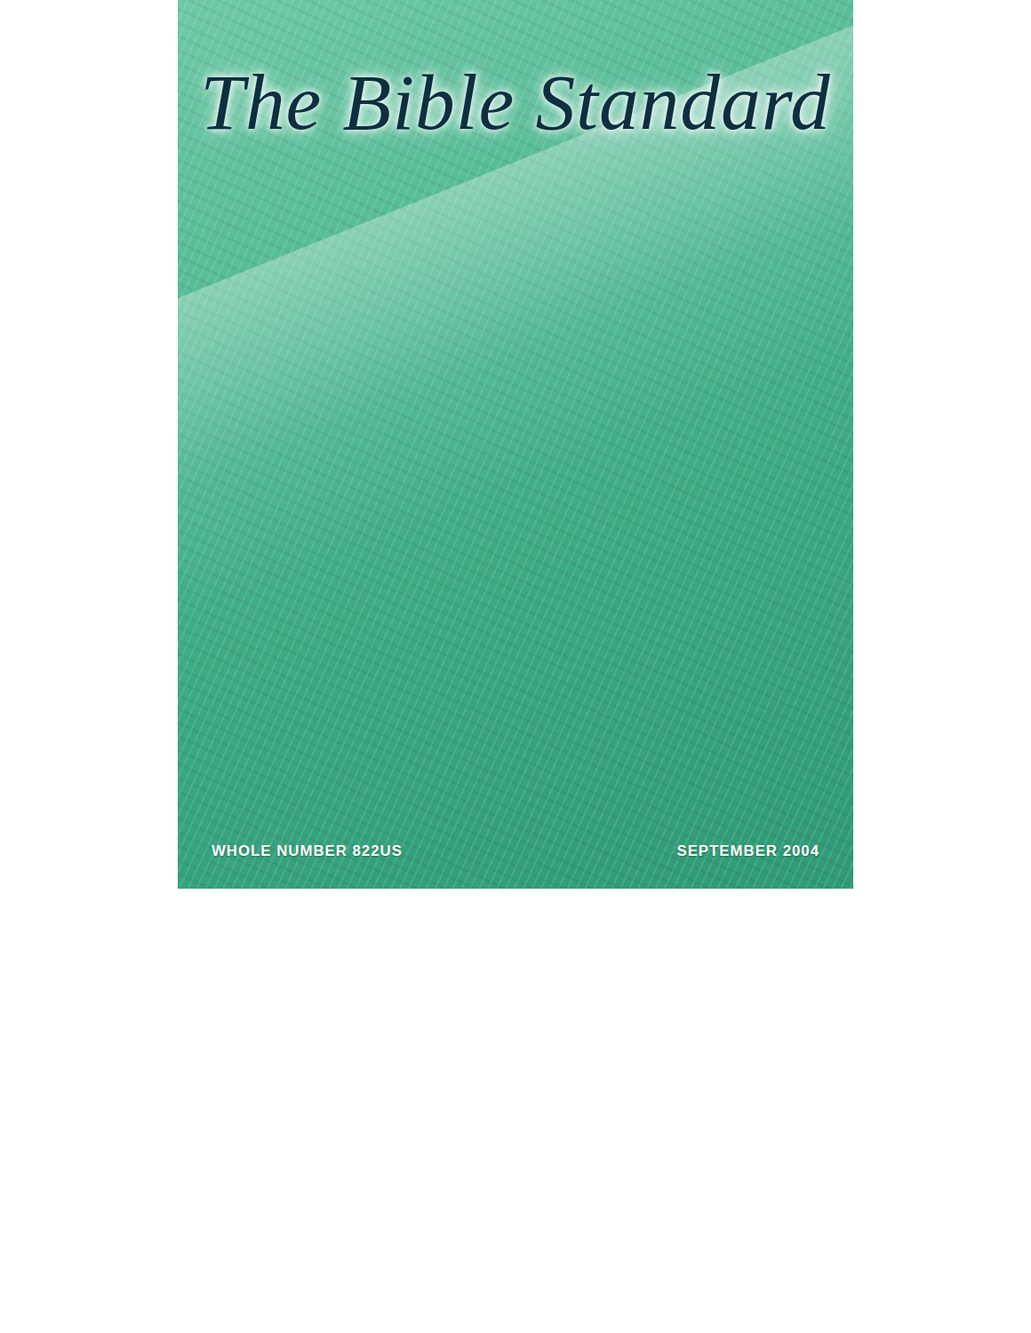The Bible Standard
WHOLE NUMBER 822US SEPTEMBER 2004